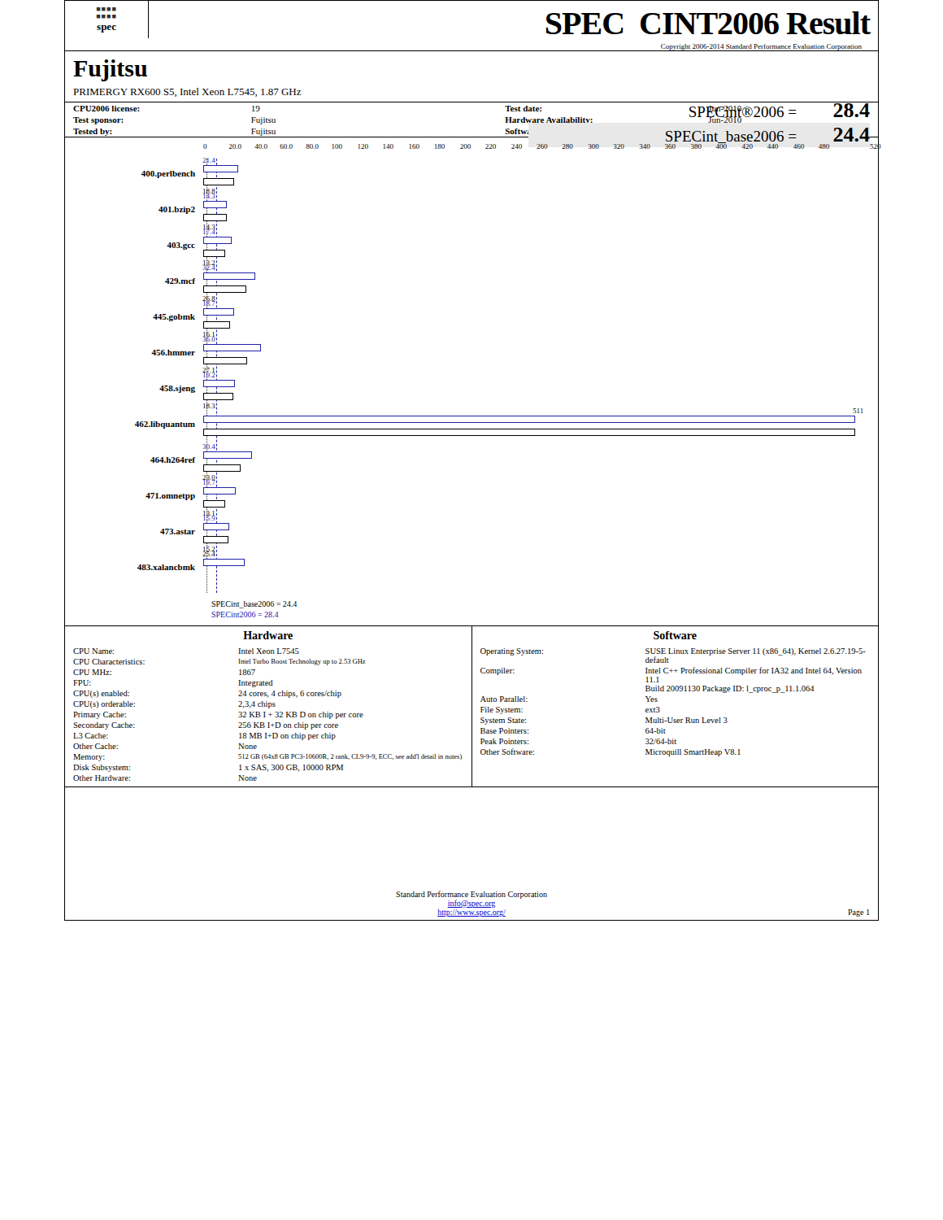■■■■
■■■■
spec
SPEC CINT2006 Result
Copyright 2006-2014 Standard Performance Evaluation Corporation
Fujitsu
PRIMERGY RX600 S5, Intel Xeon L7545, 1.87 GHz
SPECint®2006 =28.4
SPECint_base2006 =24.4
| CPU2006 license: | 19 | Test date: | Jun-2010 |
| Test sponsor: | Fujitsu | Hardware Availability: | Jun-2010 |
| Tested by: | Fujitsu | Software Availability: | Jan-2010 |
0 20.0 40.0 60.0 80.0 100 120 140 160 180 200 220 240 260 280 300 320 340 360 380 400 420 440 460 480 520
400.perlbench
21.4
18.8
401.bzip2
14.3
14.3
403.gcc
17.4
13.2
429.mcf
32.4
26.8
445.gobmk
18.7
16.1
456.hmmer
36.0
27.1
458.sjeng
19.2
18.3
462.libquantum
511
464.h264ref
30.4
23.0
471.omnetpp
19.7
13.1
473.astar
15.9
15.2
483.xalancbmk
25.4
SPECint_base2006 = 24.4
SPECint2006 = 28.4
Hardware
| CPU Name: | Intel Xeon L7545 |
| CPU Characteristics: | Intel Turbo Boost Technology up to 2.53 GHz |
| CPU MHz: | 1867 |
| FPU: | Integrated |
| CPU(s) enabled: | 24 cores, 4 chips, 6 cores/chip |
| CPU(s) orderable: | 2,3,4 chips |
| Primary Cache: | 32 KB I + 32 KB D on chip per core |
| Secondary Cache: | 256 KB I+D on chip per core |
| L3 Cache: | 18 MB I+D on chip per chip |
| Other Cache: | None |
| Memory: | 512 GB (64x8 GB PC3-10600R, 2 rank, CL9-9-9, ECC, see add'l detail in notes) |
| Disk Subsystem: | 1 x SAS, 300 GB, 10000 RPM |
| Other Hardware: | None |
Software
| Operating System: | SUSE Linux Enterprise Server 11 (x86_64), Kernel 2.6.27.19-5-default |
| Compiler: | Intel C++ Professional Compiler for IA32 and Intel 64, Version 11.1 Build 20091130 Package ID: l_cproc_p_11.1.064 |
| Auto Parallel: | Yes |
| File System: | ext3 |
| System State: | Multi-User Run Level 3 |
| Base Pointers: | 64-bit |
| Peak Pointers: | 32/64-bit |
| Other Software: | Microquill SmartHeap V8.1 |
Standard Performance Evaluation Corporation
info@spec.org
http://www.spec.org/
Page 1